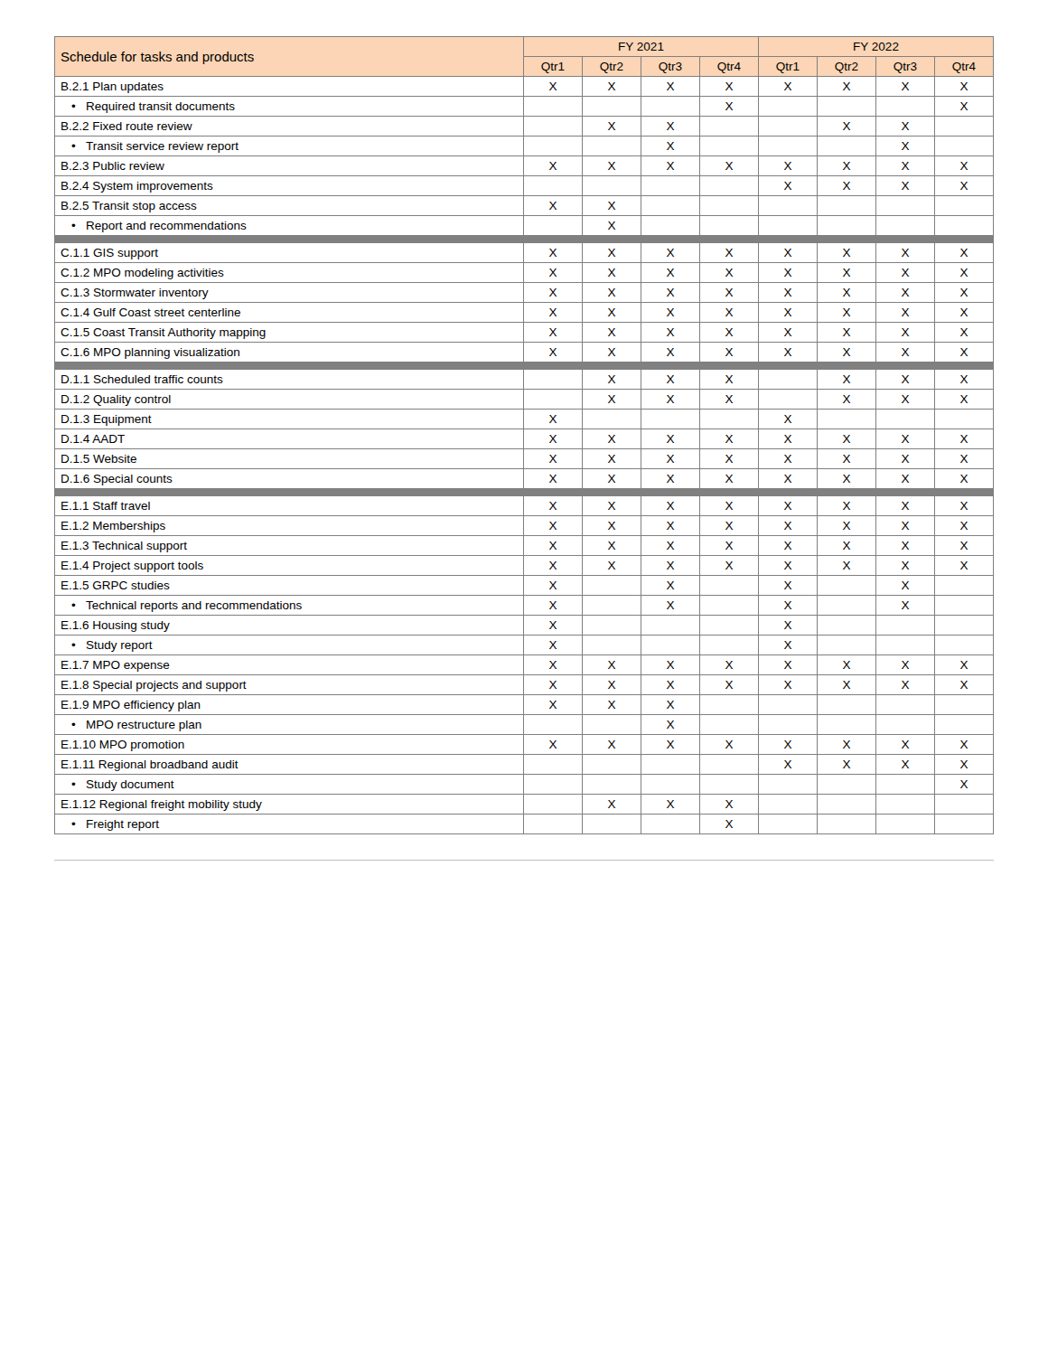| Schedule for tasks and products | FY 2021 | FY 2022 |
| --- | --- | --- |
| Qtr1 | Qtr2 | Qtr3 | Qtr4 | Qtr1 | Qtr2 | Qtr3 | Qtr4 |
| B.2.1 Plan updates | X | X | X | X | X | X | X | X |
| Required transit documents | | | | X | | | | X |
| B.2.2 Fixed route review | | X | X | | | X | X | |
| Transit service review report | | | X | | | | X | |
| B.2.3 Public review | X | X | X | X | X | X | X | X |
| B.2.4 System improvements | | | | | X | X | X | X |
| B.2.5 Transit stop access | X | X | | | | | | |
| Report and recommendations | | X | | | | | | |
| C.1.1 GIS support | X | X | X | X | X | X | X | X |
| C.1.2 MPO modeling activities | X | X | X | X | X | X | X | X |
| C.1.3 Stormwater inventory | X | X | X | X | X | X | X | X |
| C.1.4 Gulf Coast street centerline | X | X | X | X | X | X | X | X |
| C.1.5 Coast Transit Authority mapping | X | X | X | X | X | X | X | X |
| C.1.6 MPO planning visualization | X | X | X | X | X | X | X | X |
| D.1.1 Scheduled traffic counts | | X | X | X | | X | X | X |
| D.1.2 Quality control | | X | X | X | | X | X | X |
| D.1.3 Equipment | X | | | | X | | | |
| D.1.4 AADT | X | X | X | X | X | X | X | X |
| D.1.5 Website | X | X | X | X | X | X | X | X |
| D.1.6 Special counts | X | X | X | X | X | X | X | X |
| E.1.1 Staff travel | X | X | X | X | X | X | X | X |
| E.1.2 Memberships | X | X | X | X | X | X | X | X |
| E.1.3 Technical support | X | X | X | X | X | X | X | X |
| E.1.4 Project support tools | X | X | X | X | X | X | X | X |
| E.1.5 GRPC studies | X | | X | | X | | X | |
| Technical reports and recommendations | X | | X | | X | | X | |
| E.1.6 Housing study | X | | | | X | | | |
| Study report | X | | | | X | | | |
| E.1.7 MPO expense | X | X | X | X | X | X | X | X |
| E.1.8 Special projects and support | X | X | X | X | X | X | X | X |
| E.1.9 MPO efficiency plan | X | X | X | | | | | |
| MPO restructure plan | | | X | | | | | |
| E.1.10 MPO promotion | X | X | X | X | X | X | X | X |
| E.1.11 Regional broadband audit | | | | | X | X | X | X |
| Study document | | | | | | | | X |
| E.1.12 Regional freight mobility study | | X | X | X | | | | |
| Freight report | | | | X | | | | |